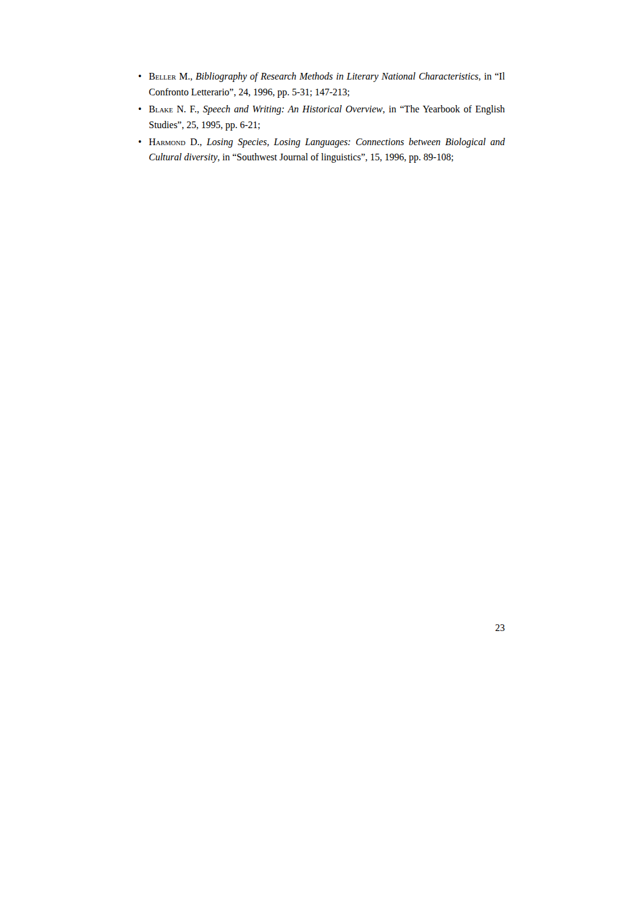Beller M., Bibliography of Research Methods in Literary National Characteristics, in “Il Confronto Letterario”, 24, 1996, pp. 5-31; 147-213;
Blake N. F., Speech and Writing: An Historical Overview, in “The Yearbook of English Studies”, 25, 1995, pp. 6-21;
Harmond D., Losing Species, Losing Languages: Connections between Biological and Cultural diversity, in “Southwest Journal of linguistics”, 15, 1996, pp. 89-108;
23